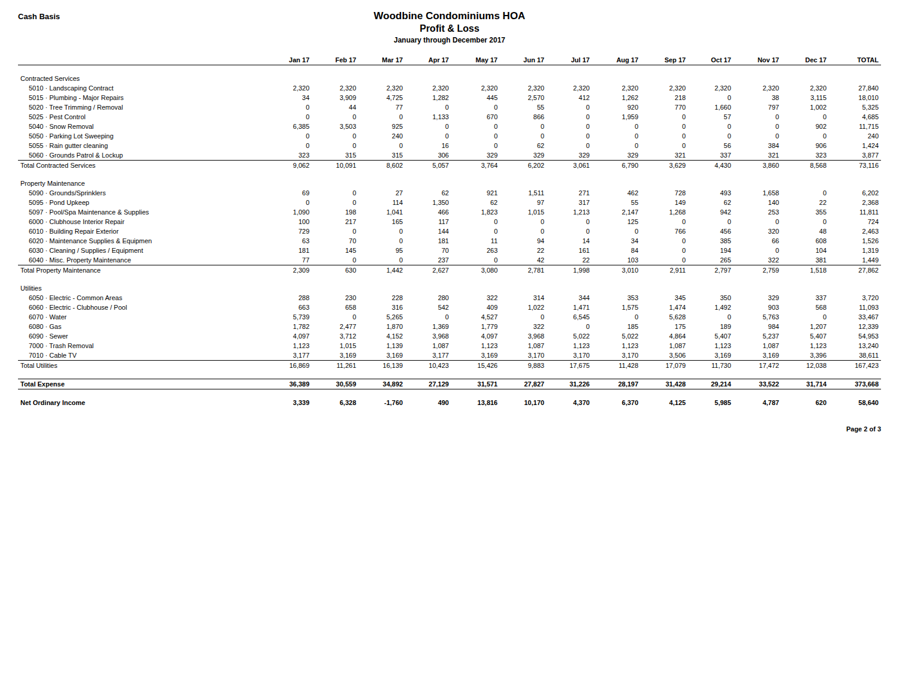Cash Basis
Woodbine Condominiums HOA
Profit & Loss
January through December 2017
| | Jan 17 | Feb 17 | Mar 17 | Apr 17 | May 17 | Jun 17 | Jul 17 | Aug 17 | Sep 17 | Oct 17 | Nov 17 | Dec 17 | TOTAL |
| --- | --- | --- | --- | --- | --- | --- | --- | --- | --- | --- | --- | --- | --- |
| Contracted Services | |
| 5010 · Landscaping Contract | 2,320 | 2,320 | 2,320 | 2,320 | 2,320 | 2,320 | 2,320 | 2,320 | 2,320 | 2,320 | 2,320 | 2,320 | 27,840 |
| 5015 · Plumbing - Major Repairs | 34 | 3,909 | 4,725 | 1,282 | 445 | 2,570 | 412 | 1,262 | 218 | 0 | 38 | 3,115 | 18,010 |
| 5020 · Tree Trimming / Removal | 0 | 44 | 77 | 0 | 0 | 55 | 0 | 920 | 770 | 1,660 | 797 | 1,002 | 5,325 |
| 5025 · Pest Control | 0 | 0 | 0 | 1,133 | 670 | 866 | 0 | 1,959 | 0 | 57 | 0 | 0 | 4,685 |
| 5040 · Snow Removal | 6,385 | 3,503 | 925 | 0 | 0 | 0 | 0 | 0 | 0 | 0 | 0 | 902 | 11,715 |
| 5050 · Parking Lot Sweeping | 0 | 0 | 240 | 0 | 0 | 0 | 0 | 0 | 0 | 0 | 0 | 0 | 240 |
| 5055 · Rain gutter cleaning | 0 | 0 | 0 | 16 | 0 | 62 | 0 | 0 | 0 | 56 | 384 | 906 | 1,424 |
| 5060 · Grounds Patrol & Lockup | 323 | 315 | 315 | 306 | 329 | 329 | 329 | 329 | 321 | 337 | 321 | 323 | 3,877 |
| Total Contracted Services | 9,062 | 10,091 | 8,602 | 5,057 | 3,764 | 6,202 | 3,061 | 6,790 | 3,629 | 4,430 | 3,860 | 8,568 | 73,116 |
| Property Maintenance | |
| 5090 · Grounds/Sprinklers | 69 | 0 | 27 | 62 | 921 | 1,511 | 271 | 462 | 728 | 493 | 1,658 | 0 | 6,202 |
| 5095 · Pond Upkeep | 0 | 0 | 114 | 1,350 | 62 | 97 | 317 | 55 | 149 | 62 | 140 | 22 | 2,368 |
| 5097 · Pool/Spa Maintenance & Supplies | 1,090 | 198 | 1,041 | 466 | 1,823 | 1,015 | 1,213 | 2,147 | 1,268 | 942 | 253 | 355 | 11,811 |
| 6000 · Clubhouse Interior Repair | 100 | 217 | 165 | 117 | 0 | 0 | 0 | 125 | 0 | 0 | 0 | 0 | 724 |
| 6010 · Building Repair Exterior | 729 | 0 | 0 | 144 | 0 | 0 | 0 | 0 | 766 | 456 | 320 | 48 | 2,463 |
| 6020 · Maintenance Supplies & Equipmen | 63 | 70 | 0 | 181 | 11 | 94 | 14 | 34 | 0 | 385 | 66 | 608 | 1,526 |
| 6030 · Cleaning / Supplies / Equipment | 181 | 145 | 95 | 70 | 263 | 22 | 161 | 84 | 0 | 194 | 0 | 104 | 1,319 |
| 6040 · Misc. Property Maintenance | 77 | 0 | 0 | 237 | 0 | 42 | 22 | 103 | 0 | 265 | 322 | 381 | 1,449 |
| Total Property Maintenance | 2,309 | 630 | 1,442 | 2,627 | 3,080 | 2,781 | 1,998 | 3,010 | 2,911 | 2,797 | 2,759 | 1,518 | 27,862 |
| Utilities | |
| 6050 · Electric - Common Areas | 288 | 230 | 228 | 280 | 322 | 314 | 344 | 353 | 345 | 350 | 329 | 337 | 3,720 |
| 6060 · Electric - Clubhouse / Pool | 663 | 658 | 316 | 542 | 409 | 1,022 | 1,471 | 1,575 | 1,474 | 1,492 | 903 | 568 | 11,093 |
| 6070 · Water | 5,739 | 0 | 5,265 | 0 | 4,527 | 0 | 6,545 | 0 | 5,628 | 0 | 5,763 | 0 | 33,467 |
| 6080 · Gas | 1,782 | 2,477 | 1,870 | 1,369 | 1,779 | 322 | 0 | 185 | 175 | 189 | 984 | 1,207 | 12,339 |
| 6090 · Sewer | 4,097 | 3,712 | 4,152 | 3,968 | 4,097 | 3,968 | 5,022 | 5,022 | 4,864 | 5,407 | 5,237 | 5,407 | 54,953 |
| 7000 · Trash Removal | 1,123 | 1,015 | 1,139 | 1,087 | 1,123 | 1,087 | 1,123 | 1,123 | 1,087 | 1,123 | 1,087 | 1,123 | 13,240 |
| 7010 · Cable TV | 3,177 | 3,169 | 3,169 | 3,177 | 3,169 | 3,170 | 3,170 | 3,170 | 3,506 | 3,169 | 3,169 | 3,396 | 38,611 |
| Total Utilities | 16,869 | 11,261 | 16,139 | 10,423 | 15,426 | 9,883 | 17,675 | 11,428 | 17,079 | 11,730 | 17,472 | 12,038 | 167,423 |
| Total Expense | 36,389 | 30,559 | 34,892 | 27,129 | 31,571 | 27,827 | 31,226 | 28,197 | 31,428 | 29,214 | 33,522 | 31,714 | 373,668 |
| Net Ordinary Income | 3,339 | 6,328 | -1,760 | 490 | 13,816 | 10,170 | 4,370 | 6,370 | 4,125 | 5,985 | 4,787 | 620 | 58,640 |
Page 2 of 3